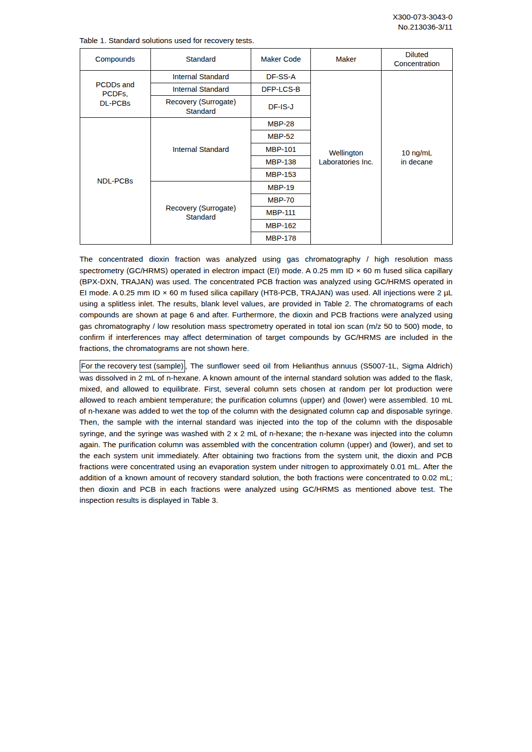X300-073-3043-0
No.213036-3/11
Table 1. Standard solutions used for recovery tests.
| Compounds | Standard | Maker Code | Maker | Diluted Concentration |
| --- | --- | --- | --- | --- |
| PCDDs and PCDFs, DL-PCBs | Internal Standard | DF-SS-A | Wellington Laboratories Inc. | 10 ng/mL in decane |
| Internal Standard | DFP-LCS-B |
| Recovery (Surrogate) Standard | DF-IS-J |
| NDL-PCBs | Internal Standard | MBP-28 |
| MBP-52 |
| MBP-101 |
| MBP-138 |
| MBP-153 |
| Recovery (Surrogate) Standard | MBP-19 |
| MBP-70 |
| MBP-111 |
| MBP-162 |
| MBP-178 |
The concentrated dioxin fraction was analyzed using gas chromatography / high resolution mass spectrometry (GC/HRMS) operated in electron impact (EI) mode. A 0.25 mm ID × 60 m fused silica capillary (BPX-DXN, TRAJAN) was used. The concentrated PCB fraction was analyzed using GC/HRMS operated in EI mode. A 0.25 mm ID × 60 m fused silica capillary (HT8-PCB, TRAJAN) was used. All injections were 2 µL using a splitless inlet. The results, blank level values, are provided in Table 2. The chromatograms of each compounds are shown at page 6 and after. Furthermore, the dioxin and PCB fractions were analyzed using gas chromatography / low resolution mass spectrometry operated in total ion scan (m/z 50 to 500) mode, to confirm if interferences may affect determination of target compounds by GC/HRMS are included in the fractions, the chromatograms are not shown here.
For the recovery test (sample), The sunflower seed oil from Helianthus annuus (S5007-1L, Sigma Aldrich) was dissolved in 2 mL of n-hexane. A known amount of the internal standard solution was added to the flask, mixed, and allowed to equilibrate. First, several column sets chosen at random per lot production were allowed to reach ambient temperature; the purification columns (upper) and (lower) were assembled. 10 mL of n-hexane was added to wet the top of the column with the designated column cap and disposable syringe. Then, the sample with the internal standard was injected into the top of the column with the disposable syringe, and the syringe was washed with 2 x 2 mL of n-hexane; the n-hexane was injected into the column again. The purification column was assembled with the concentration column (upper) and (lower), and set to the each system unit immediately. After obtaining two fractions from the system unit, the dioxin and PCB fractions were concentrated using an evaporation system under nitrogen to approximately 0.01 mL. After the addition of a known amount of recovery standard solution, the both fractions were concentrated to 0.02 mL; then dioxin and PCB in each fractions were analyzed using GC/HRMS as mentioned above test. The inspection results is displayed in Table 3.